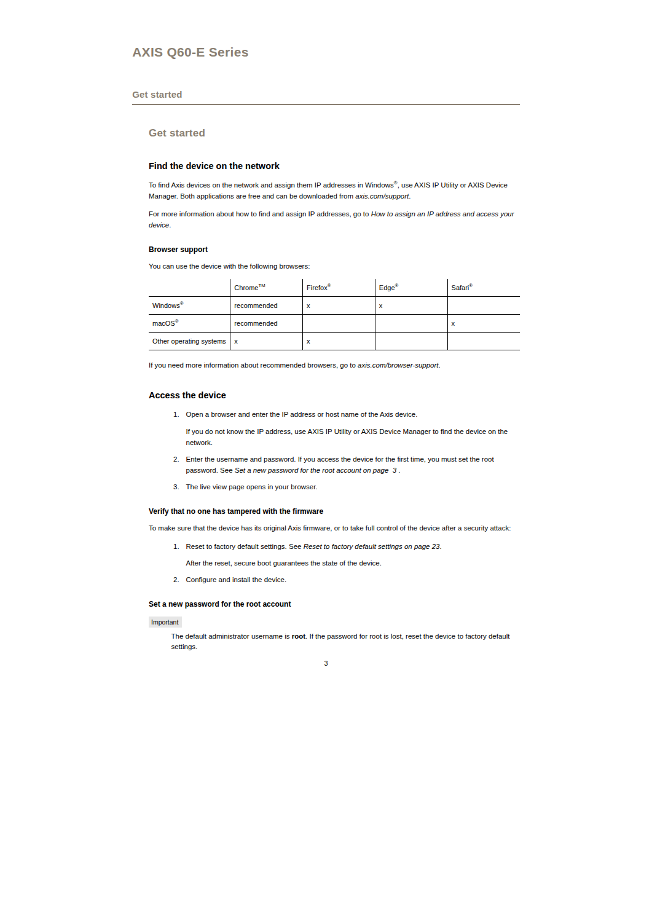AXIS Q60-E Series
Get started
Get started
Find the device on the network
To find Axis devices on the network and assign them IP addresses in Windows®, use AXIS IP Utility or AXIS Device Manager. Both applications are free and can be downloaded from axis.com/support.
For more information about how to find and assign IP addresses, go to How to assign an IP address and access your device.
Browser support
You can use the device with the following browsers:
| | Chrome TM | Firefox ® | Edge ® | Safari ® |
| Windows ® | recommended | x | x | |
| macOS ® | recommended | | | x |
| Other operating systems | x | x | | |
If you need more information about recommended browsers, go to axis.com/browser-support.
Access the device
Open a browser and enter the IP address or host name of the Axis device.
If you do not know the IP address, use AXIS IP Utility or AXIS Device Manager to find the device on the network.
Enter the username and password. If you access the device for the first time, you must set the root password. See Set a new password for the root account on page 3 .
The live view page opens in your browser.
Verify that no one has tampered with the firmware
To make sure that the device has its original Axis firmware, or to take full control of the device after a security attack:
Reset to factory default settings. See Reset to factory default settings on page 23.
After the reset, secure boot guarantees the state of the device.
Configure and install the device.
Set a new password for the root account
Important
The default administrator username is root. If the password for root is lost, reset the device to factory default settings.
3